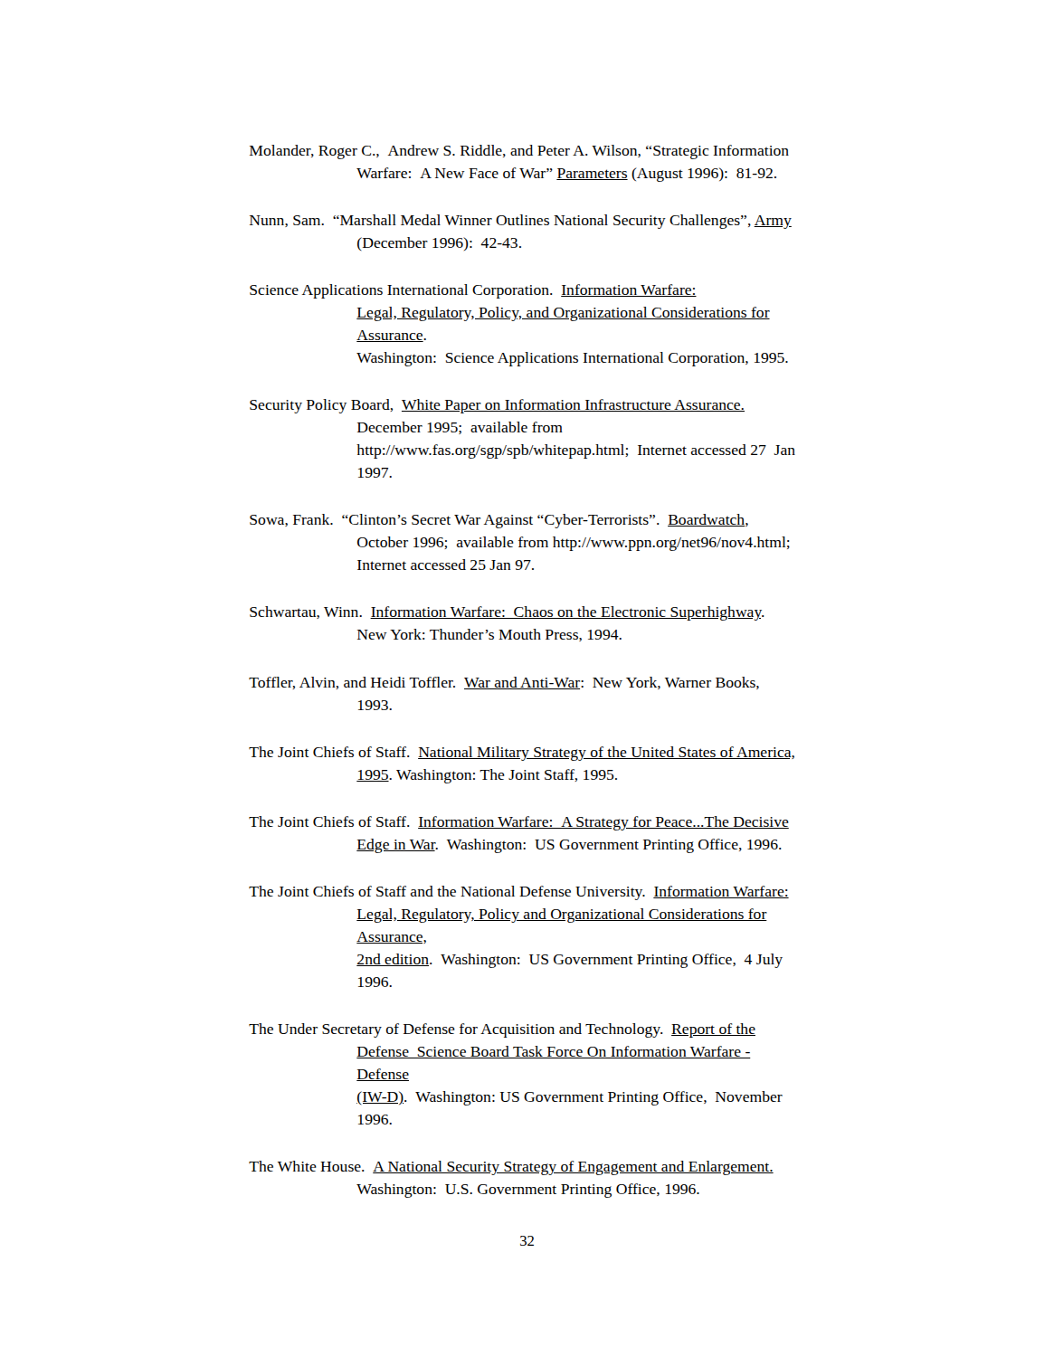Molander, Roger C., Andrew S. Riddle, and Peter A. Wilson, “Strategic Information Warfare: A New Face of War” Parameters (August 1996): 81-92.
Nunn, Sam. “Marshall Medal Winner Outlines National Security Challenges”, Army (December 1996): 42-43.
Science Applications International Corporation. Information Warfare: Legal, Regulatory, Policy, and Organizational Considerations for Assurance. Washington: Science Applications International Corporation, 1995.
Security Policy Board, White Paper on Information Infrastructure Assurance. December 1995; available from http://www.fas.org/sgp/spb/whitepap.html; Internet accessed 27 Jan 1997.
Sowa, Frank. “Clinton’s Secret War Against “Cyber-Terrorists”. Boardwatch, October 1996; available from http://www.ppn.org/net96/nov4.html; Internet accessed 25 Jan 97.
Schwartau, Winn. Information Warfare: Chaos on the Electronic Superhighway. New York: Thunder’s Mouth Press, 1994.
Toffler, Alvin, and Heidi Toffler. War and Anti-War: New York, Warner Books, 1993.
The Joint Chiefs of Staff. National Military Strategy of the United States of America, 1995. Washington: The Joint Staff, 1995.
The Joint Chiefs of Staff. Information Warfare: A Strategy for Peace...The Decisive Edge in War. Washington: US Government Printing Office, 1996.
The Joint Chiefs of Staff and the National Defense University. Information Warfare: Legal, Regulatory, Policy and Organizational Considerations for Assurance, 2nd edition. Washington: US Government Printing Office, 4 July 1996.
The Under Secretary of Defense for Acquisition and Technology. Report of the Defense Science Board Task Force On Information Warfare - Defense (IW-D). Washington: US Government Printing Office, November 1996.
The White House. A National Security Strategy of Engagement and Enlargement. Washington: U.S. Government Printing Office, 1996.
32